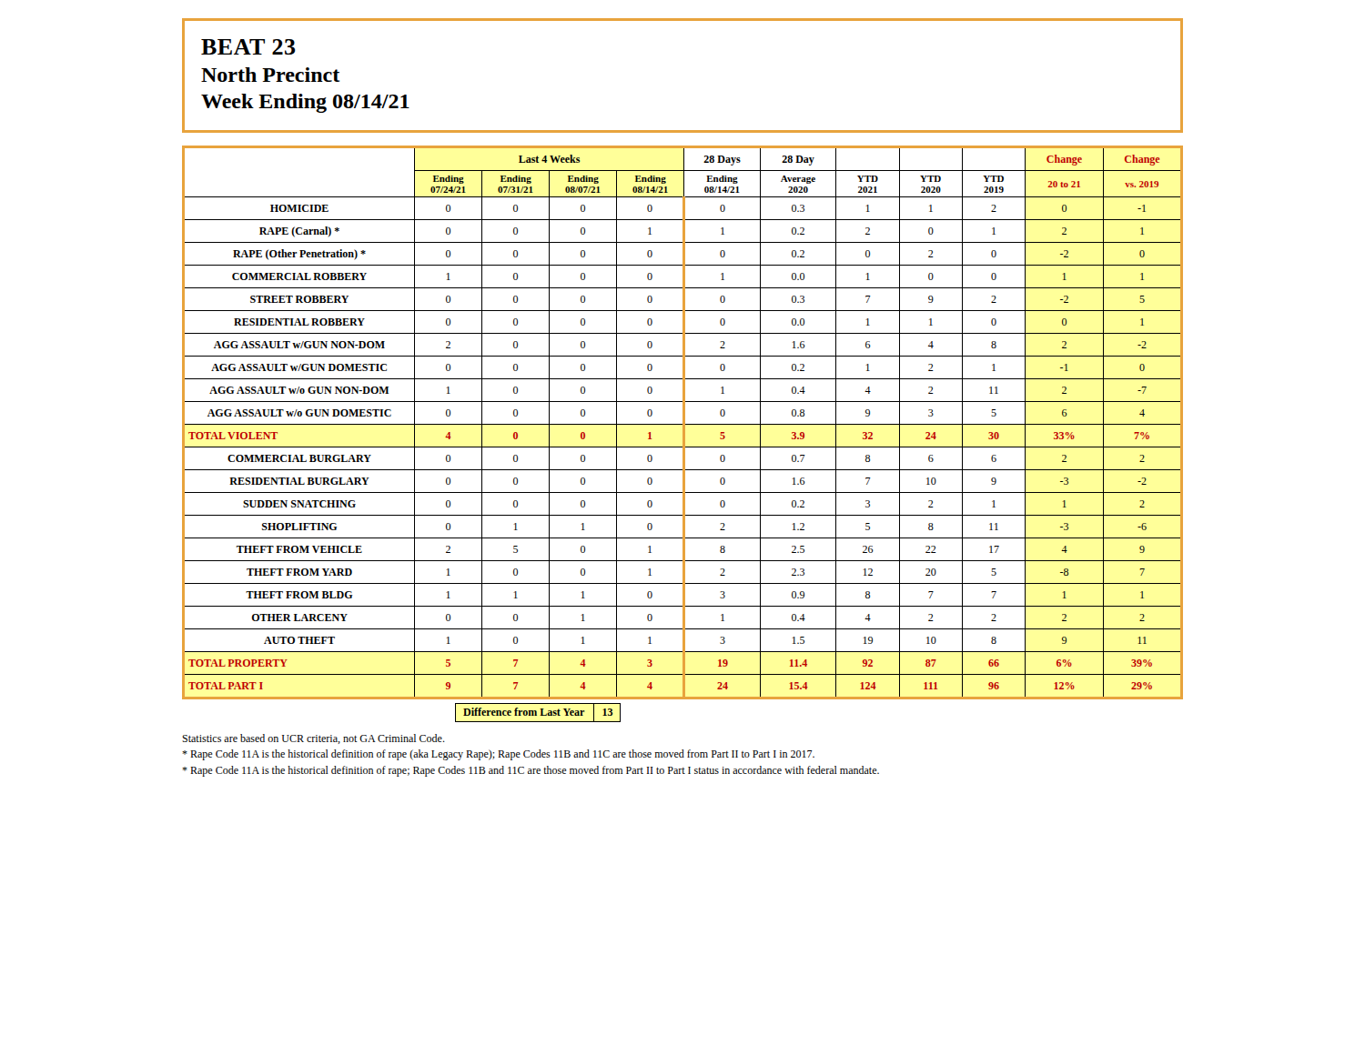BEAT 23
North Precinct
Week Ending 08/14/21
| | Last 4 Weeks | 28 Days | 28 Day | | | | Change | Change |
| --- | --- | --- | --- | --- | --- | --- | --- | --- |
| Ending 07/24/21 | Ending 07/31/21 | Ending 08/07/21 | Ending 08/14/21 | Ending 08/14/21 | Average 2020 | YTD 2021 | YTD 2020 | YTD 2019 | 20 to 21 | vs. 2019 |
| HOMICIDE | 0 | 0 | 0 | 0 | 0 | 0.3 | 1 | 1 | 2 | 0 | -1 |
| RAPE (Carnal) * | 0 | 0 | 0 | 1 | 1 | 0.2 | 2 | 0 | 1 | 2 | 1 |
| RAPE (Other Penetration) * | 0 | 0 | 0 | 0 | 0 | 0.2 | 0 | 2 | 0 | -2 | 0 |
| COMMERCIAL ROBBERY | 1 | 0 | 0 | 0 | 1 | 0.0 | 1 | 0 | 0 | 1 | 1 |
| STREET ROBBERY | 0 | 0 | 0 | 0 | 0 | 0.3 | 7 | 9 | 2 | -2 | 5 |
| RESIDENTIAL ROBBERY | 0 | 0 | 0 | 0 | 0 | 0.0 | 1 | 1 | 0 | 0 | 1 |
| AGG ASSAULT w/GUN NON-DOM | 2 | 0 | 0 | 0 | 2 | 1.6 | 6 | 4 | 8 | 2 | -2 |
| AGG ASSAULT w/GUN DOMESTIC | 0 | 0 | 0 | 0 | 0 | 0.2 | 1 | 2 | 1 | -1 | 0 |
| AGG ASSAULT w/o GUN NON-DOM | 1 | 0 | 0 | 0 | 1 | 0.4 | 4 | 2 | 11 | 2 | -7 |
| AGG ASSAULT w/o GUN DOMESTIC | 0 | 0 | 0 | 0 | 0 | 0.8 | 9 | 3 | 5 | 6 | 4 |
| TOTAL VIOLENT | 4 | 0 | 0 | 1 | 5 | 3.9 | 32 | 24 | 30 | 33% | 7% |
| COMMERCIAL BURGLARY | 0 | 0 | 0 | 0 | 0 | 0.7 | 8 | 6 | 6 | 2 | 2 |
| RESIDENTIAL BURGLARY | 0 | 0 | 0 | 0 | 0 | 1.6 | 7 | 10 | 9 | -3 | -2 |
| SUDDEN SNATCHING | 0 | 0 | 0 | 0 | 0 | 0.2 | 3 | 2 | 1 | 1 | 2 |
| SHOPLIFTING | 0 | 1 | 1 | 0 | 2 | 1.2 | 5 | 8 | 11 | -3 | -6 |
| THEFT FROM VEHICLE | 2 | 5 | 0 | 1 | 8 | 2.5 | 26 | 22 | 17 | 4 | 9 |
| THEFT FROM YARD | 1 | 0 | 0 | 1 | 2 | 2.3 | 12 | 20 | 5 | -8 | 7 |
| THEFT FROM BLDG | 1 | 1 | 1 | 0 | 3 | 0.9 | 8 | 7 | 7 | 1 | 1 |
| OTHER LARCENY | 0 | 0 | 1 | 0 | 1 | 0.4 | 4 | 2 | 2 | 2 | 2 |
| AUTO THEFT | 1 | 0 | 1 | 1 | 3 | 1.5 | 19 | 10 | 8 | 9 | 11 |
| TOTAL PROPERTY | 5 | 7 | 4 | 3 | 19 | 11.4 | 92 | 87 | 66 | 6% | 39% |
| TOTAL PART I | 9 | 7 | 4 | 4 | 24 | 15.4 | 124 | 111 | 96 | 12% | 29% |
| Difference from Last Year | 13 |
Statistics are based on UCR criteria, not GA Criminal Code.
* Rape Code 11A is the historical definition of rape (aka Legacy Rape); Rape Codes 11B and 11C are those moved from Part II to Part I in 2017.
* Rape Code 11A is the historical definition of rape; Rape Codes 11B and 11C are those moved from Part II to Part I status in accordance with federal mandate.